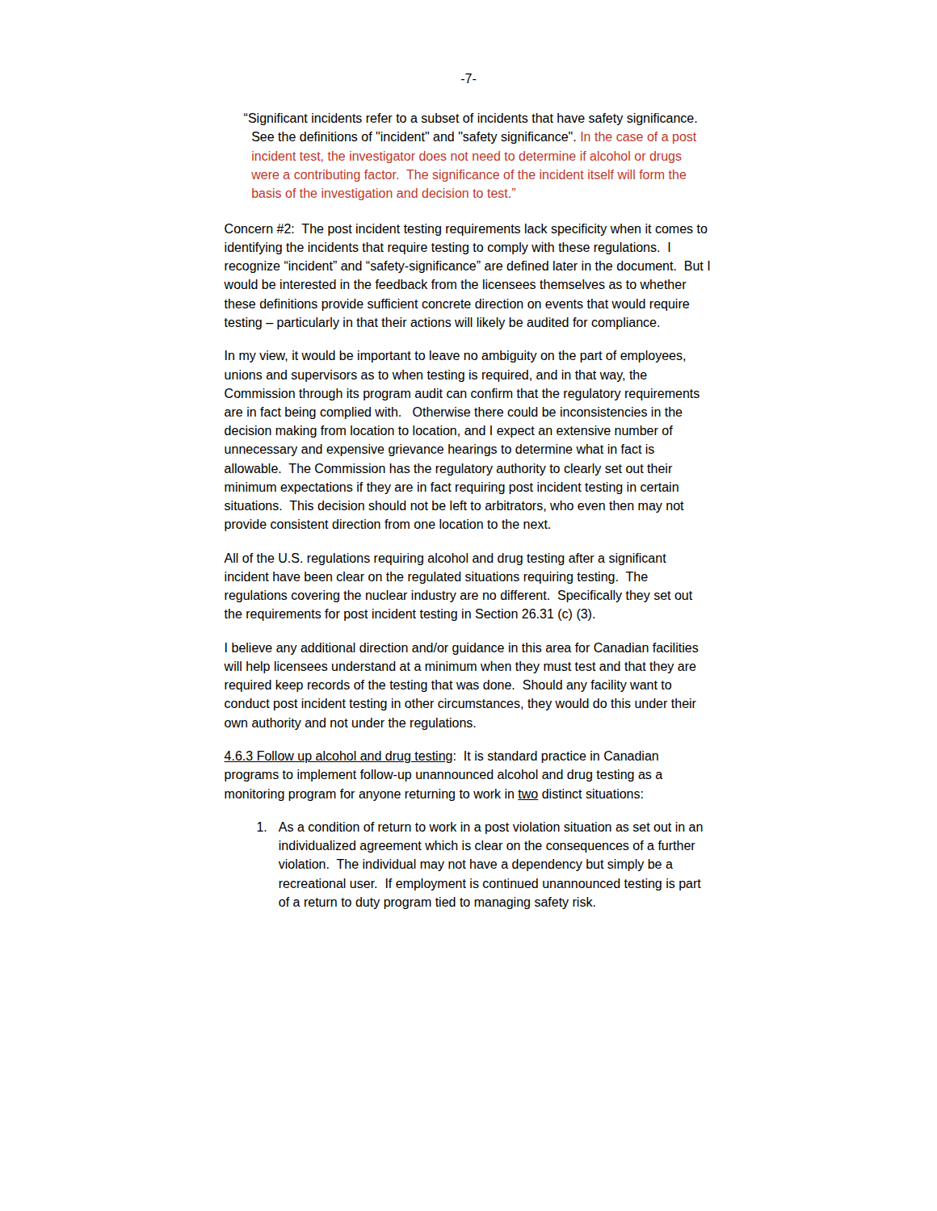-7-
“Significant incidents refer to a subset of incidents that have safety significance. See the definitions of "incident" and "safety significance". In the case of a post incident test, the investigator does not need to determine if alcohol or drugs were a contributing factor. The significance of the incident itself will form the basis of the investigation and decision to test.”
Concern #2: The post incident testing requirements lack specificity when it comes to identifying the incidents that require testing to comply with these regulations. I recognize “incident” and “safety-significance” are defined later in the document. But I would be interested in the feedback from the licensees themselves as to whether these definitions provide sufficient concrete direction on events that would require testing – particularly in that their actions will likely be audited for compliance.
In my view, it would be important to leave no ambiguity on the part of employees, unions and supervisors as to when testing is required, and in that way, the Commission through its program audit can confirm that the regulatory requirements are in fact being complied with. Otherwise there could be inconsistencies in the decision making from location to location, and I expect an extensive number of unnecessary and expensive grievance hearings to determine what in fact is allowable. The Commission has the regulatory authority to clearly set out their minimum expectations if they are in fact requiring post incident testing in certain situations. This decision should not be left to arbitrators, who even then may not provide consistent direction from one location to the next.
All of the U.S. regulations requiring alcohol and drug testing after a significant incident have been clear on the regulated situations requiring testing. The regulations covering the nuclear industry are no different. Specifically they set out the requirements for post incident testing in Section 26.31 (c) (3).
I believe any additional direction and/or guidance in this area for Canadian facilities will help licensees understand at a minimum when they must test and that they are required keep records of the testing that was done. Should any facility want to conduct post incident testing in other circumstances, they would do this under their own authority and not under the regulations.
4.6.3 Follow up alcohol and drug testing: It is standard practice in Canadian programs to implement follow-up unannounced alcohol and drug testing as a monitoring program for anyone returning to work in two distinct situations:
As a condition of return to work in a post violation situation as set out in an individualized agreement which is clear on the consequences of a further violation. The individual may not have a dependency but simply be a recreational user. If employment is continued unannounced testing is part of a return to duty program tied to managing safety risk.